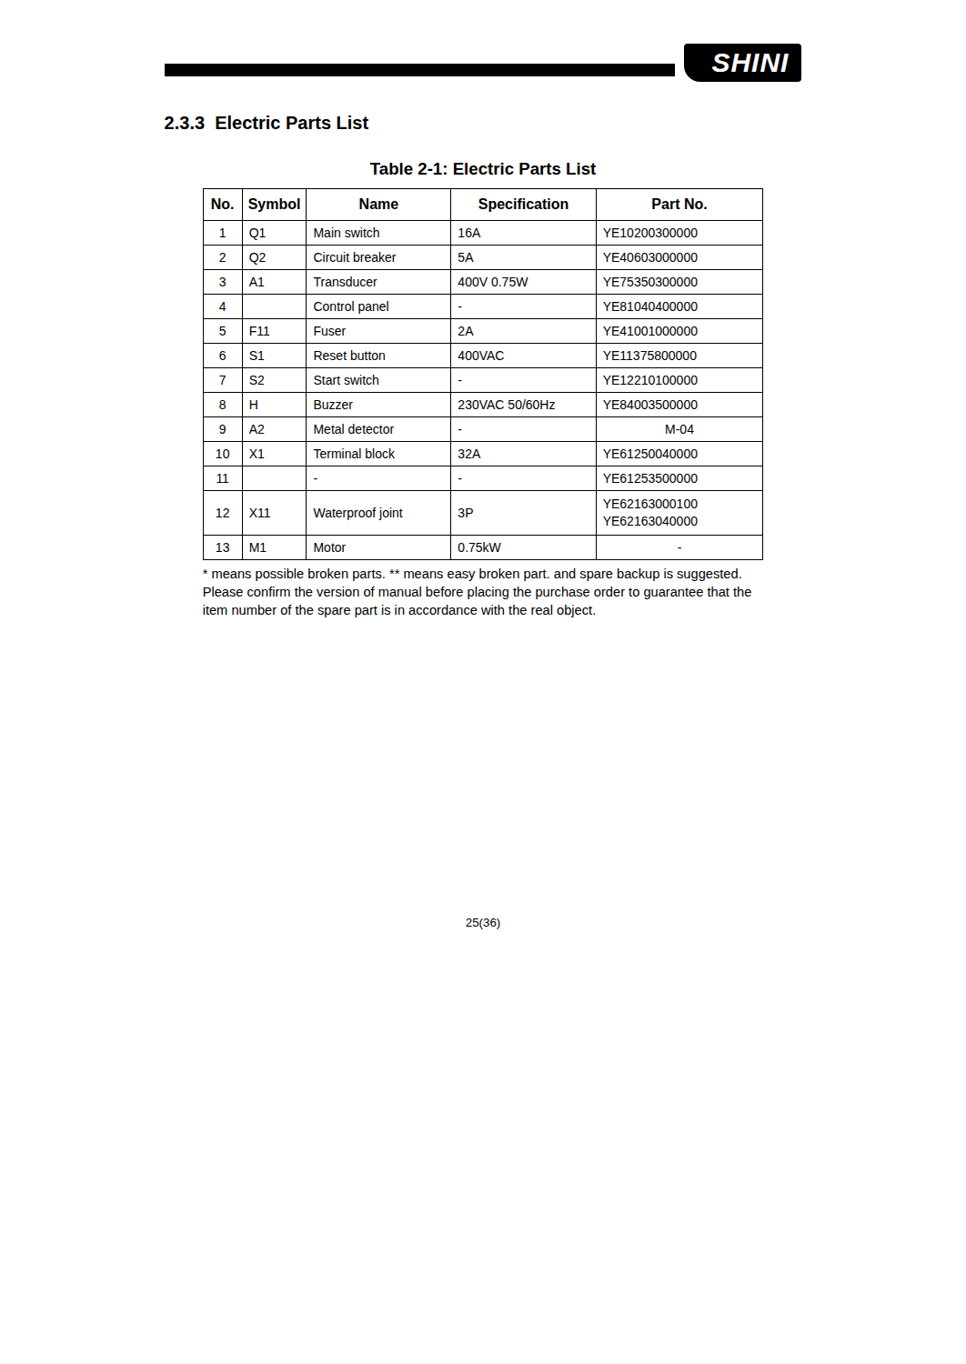SHINI
2.3.3 Electric Parts List
Table 2-1: Electric Parts List
| No. | Symbol | Name | Specification | Part No. |
| --- | --- | --- | --- | --- |
| 1 | Q1 | Main switch | 16A | YE10200300000 |
| 2 | Q2 | Circuit breaker | 5A | YE40603000000 |
| 3 | A1 | Transducer | 400V 0.75W | YE75350300000 |
| 4 | | Control panel | - | YE81040400000 |
| 5 | F11 | Fuser | 2A | YE41001000000 |
| 6 | S1 | Reset button | 400VAC | YE11375800000 |
| 7 | S2 | Start switch | - | YE12210100000 |
| 8 | H | Buzzer | 230VAC 50/60Hz | YE84003500000 |
| 9 | A2 | Metal detector | - | M-04 |
| 10 | X1 | Terminal block | 32A | YE61250040000 |
| 11 | | - | - | YE61253500000 |
| 12 | X11 | Waterproof joint | 3P | YE62163000100 YE62163040000 |
| 13 | M1 | Motor | 0.75kW | - |
* means possible broken parts. ** means easy broken part. and spare backup is suggested. Please confirm the version of manual before placing the purchase order to guarantee that the item number of the spare part is in accordance with the real object.
25(36)